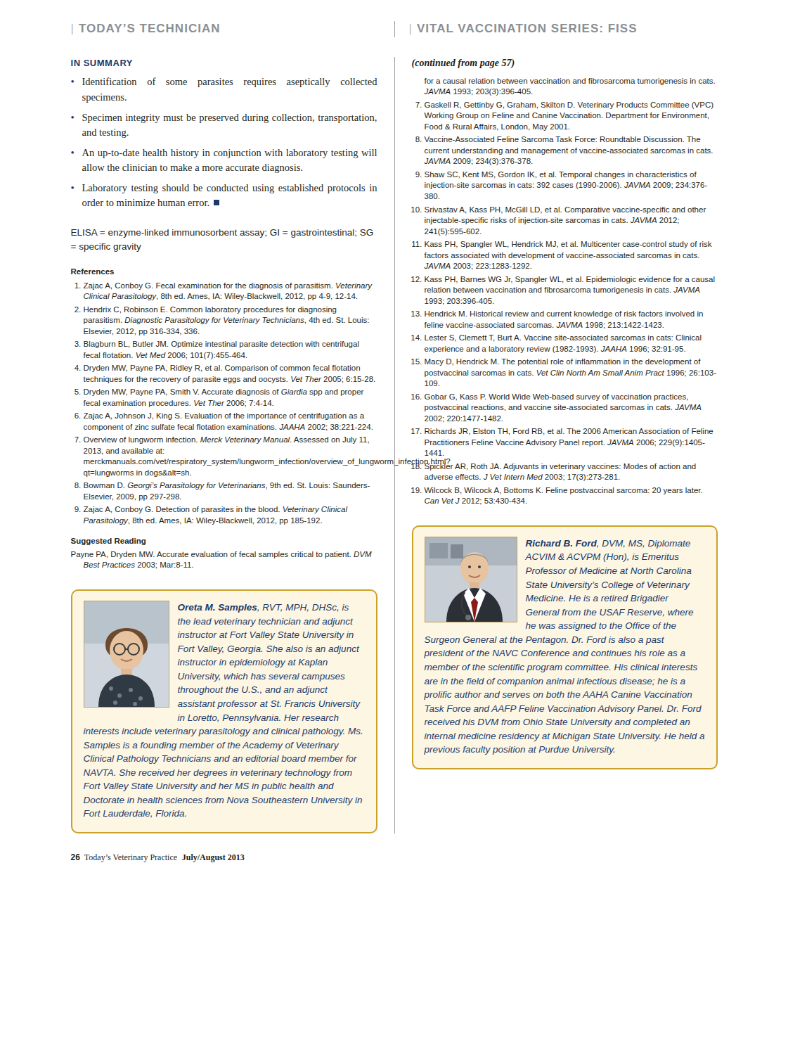|TODAY’S TECHNICIAN
|VITAL VACCINATION SERIES: FISS
IN SUMMARY
Identification of some parasites requires aseptically collected specimens.
Specimen integrity must be preserved during collection, transportation, and testing.
An up-to-date health history in conjunction with laboratory testing will allow the clinician to make a more accurate diagnosis.
Laboratory testing should be conducted using established protocols in order to minimize human error.
ELISA = enzyme-linked immunosorbent assay; GI = gastrointestinal; SG = specific gravity
References
Zajac A, Conboy G. Fecal examination for the diagnosis of parasitism. Veterinary Clinical Parasitology, 8th ed. Ames, IA: Wiley-Blackwell, 2012, pp 4-9, 12-14.
Hendrix C, Robinson E. Common laboratory procedures for diagnosing parasitism. Diagnostic Parasitology for Veterinary Technicians, 4th ed. St. Louis: Elsevier, 2012, pp 316-334, 336.
Blagburn BL, Butler JM. Optimize intestinal parasite detection with centrifugal fecal flotation. Vet Med 2006; 101(7):455-464.
Dryden MW, Payne PA, Ridley R, et al. Comparison of common fecal flotation techniques for the recovery of parasite eggs and oocysts. Vet Ther 2005; 6:15-28.
Dryden MW, Payne PA, Smith V. Accurate diagnosis of Giardia spp and proper fecal examination procedures. Vet Ther 2006; 7:4-14.
Zajac A, Johnson J, King S. Evaluation of the importance of centrifugation as a component of zinc sulfate fecal flotation examinations. JAAHA 2002; 38:221-224.
Overview of lungworm infection. Merck Veterinary Manual. Assessed on July 11, 2013, and available at: merckmanuals.com/vet/respiratory_system/lungworm_infection/overview_of_lungworm_infection.html?qt=lungworms in dogs&alt=sh.
Bowman D. Georgi’s Parasitology for Veterinarians, 9th ed. St. Louis: Saunders-Elsevier, 2009, pp 297-298.
Zajac A, Conboy G. Detection of parasites in the blood. Veterinary Clinical Parasitology, 8th ed. Ames, IA: Wiley-Blackwell, 2012, pp 185-192.
Suggested Reading
Payne PA, Dryden MW. Accurate evaluation of fecal samples critical to patient. DVM Best Practices 2003; Mar:8-11.
Oreta M. Samples, RVT, MPH, DHSc, is the lead veterinary technician and adjunct instructor at Fort Valley State University in Fort Valley, Georgia. She also is an adjunct instructor in epidemiology at Kaplan University, which has several campuses throughout the U.S., and an adjunct assistant professor at St. Francis University in Loretto, Pennsylvania. Her research interests include veterinary parasitology and clinical pathology. Ms. Samples is a founding member of the Academy of Veterinary Clinical Pathology Technicians and an editorial board member for NAVTA. She received her degrees in veterinary technology from Fort Valley State University and her MS in public health and Doctorate in health sciences from Nova Southeastern University in Fort Lauderdale, Florida.
(continued from page 57)
for a causal relation between vaccination and fibrosarcoma tumorigenesis in cats. JAVMA 1993; 203(3):396-405.
Gaskell R, Gettinby G, Graham, Skilton D. Veterinary Products Committee (VPC) Working Group on Feline and Canine Vaccination. Department for Environment, Food & Rural Affairs, London, May 2001.
Vaccine-Associated Feline Sarcoma Task Force: Roundtable Discussion. The current understanding and management of vaccine-associated sarcomas in cats. JAVMA 2009; 234(3):376-378.
Shaw SC, Kent MS, Gordon IK, et al. Temporal changes in characteristics of injection-site sarcomas in cats: 392 cases (1990-2006). JAVMA 2009; 234:376-380.
Srivastav A, Kass PH, McGill LD, et al. Comparative vaccine-specific and other injectable-specific risks of injection-site sarcomas in cats. JAVMA 2012; 241(5):595-602.
Kass PH, Spangler WL, Hendrick MJ, et al. Multicenter case-control study of risk factors associated with development of vaccine-associated sarcomas in cats. JAVMA 2003; 223:1283-1292.
Kass PH, Barnes WG Jr, Spangler WL, et al. Epidemiologic evidence for a causal relation between vaccination and fibrosarcoma tumorigenesis in cats. JAVMA 1993; 203:396-405.
Hendrick M. Historical review and current knowledge of risk factors involved in feline vaccine-associated sarcomas. JAVMA 1998; 213:1422-1423.
Lester S, Clemett T, Burt A. Vaccine site-associated sarcomas in cats: Clinical experience and a laboratory review (1982-1993). JAAHA 1996; 32:91-95.
Macy D, Hendrick M. The potential role of inflammation in the development of postvaccinal sarcomas in cats. Vet Clin North Am Small Anim Pract 1996; 26:103-109.
Gobar G, Kass P. World Wide Web-based survey of vaccination practices, postvaccinal reactions, and vaccine site-associated sarcomas in cats. JAVMA 2002; 220:1477-1482.
Richards JR, Elston TH, Ford RB, et al. The 2006 American Association of Feline Practitioners Feline Vaccine Advisory Panel report. JAVMA 2006; 229(9):1405-1441.
Spickler AR, Roth JA. Adjuvants in veterinary vaccines: Modes of action and adverse effects. J Vet Intern Med 2003; 17(3):273-281.
Wilcock B, Wilcock A, Bottoms K. Feline postvaccinal sarcoma: 20 years later. Can Vet J 2012; 53:430-434.
Richard B. Ford, DVM, MS, Diplomate ACVIM & ACVPM (Hon), is Emeritus Professor of Medicine at North Carolina State University’s College of Veterinary Medicine. He is a retired Brigadier General from the USAF Reserve, where he was assigned to the Office of the Surgeon General at the Pentagon. Dr. Ford is also a past president of the NAVC Conference and continues his role as a member of the scientific program committee. His clinical interests are in the field of companion animal infectious disease; he is a prolific author and serves on both the AAHA Canine Vaccination Task Force and AAFP Feline Vaccination Advisory Panel. Dr. Ford received his DVM from Ohio State University and completed an internal medicine residency at Michigan State University. He held a previous faculty position at Purdue University.
26 Today’s Veterinary Practice July/August 2013